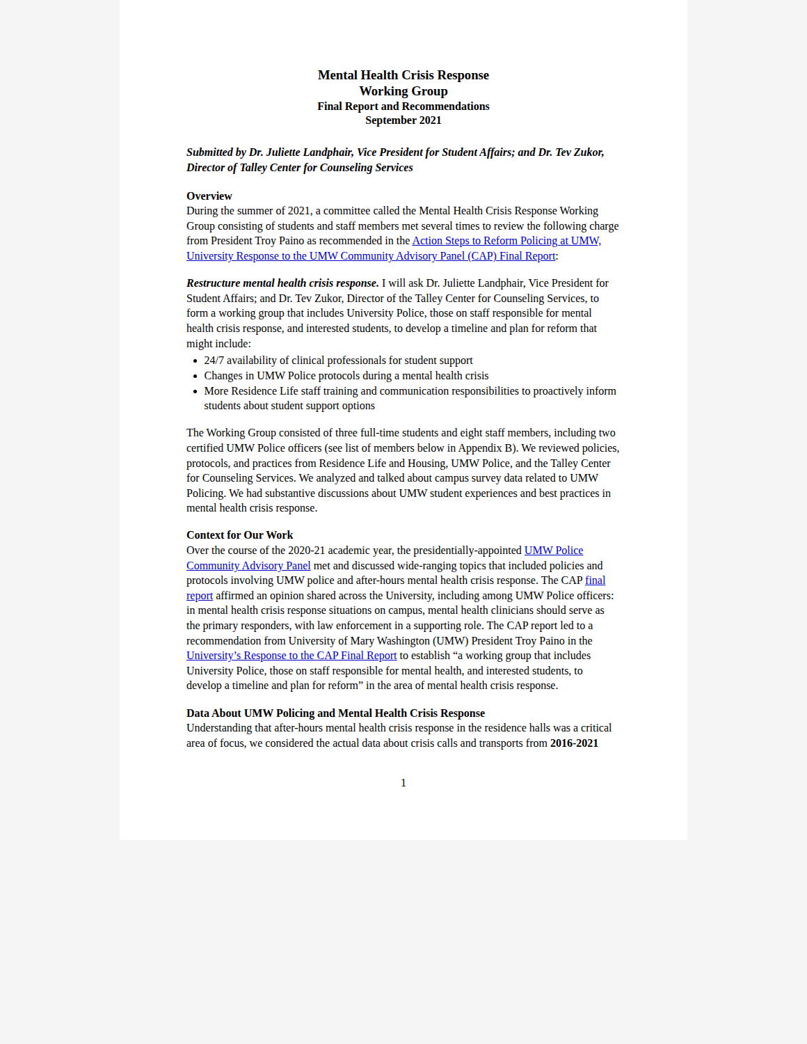Mental Health Crisis Response
Working Group Final Report and Recommendations September 2021
Submitted by Dr. Juliette Landphair, Vice President for Student Affairs; and Dr. Tev Zukor, Director of Talley Center for Counseling Services
Overview
During the summer of 2021, a committee called the Mental Health Crisis Response Working Group consisting of students and staff members met several times to review the following charge from President Troy Paino as recommended in the Action Steps to Reform Policing at UMW, University Response to the UMW Community Advisory Panel (CAP) Final Report:
Restructure mental health crisis response. I will ask Dr. Juliette Landphair, Vice President for Student Affairs; and Dr. Tev Zukor, Director of the Talley Center for Counseling Services, to form a working group that includes University Police, those on staff responsible for mental health crisis response, and interested students, to develop a timeline and plan for reform that might include:
24/7 availability of clinical professionals for student support
Changes in UMW Police protocols during a mental health crisis
More Residence Life staff training and communication responsibilities to proactively inform students about student support options
The Working Group consisted of three full-time students and eight staff members, including two certified UMW Police officers (see list of members below in Appendix B). We reviewed policies, protocols, and practices from Residence Life and Housing, UMW Police, and the Talley Center for Counseling Services. We analyzed and talked about campus survey data related to UMW Policing. We had substantive discussions about UMW student experiences and best practices in mental health crisis response.
Context for Our Work
Over the course of the 2020-21 academic year, the presidentially-appointed UMW Police Community Advisory Panel met and discussed wide-ranging topics that included policies and protocols involving UMW police and after-hours mental health crisis response. The CAP final report affirmed an opinion shared across the University, including among UMW Police officers: in mental health crisis response situations on campus, mental health clinicians should serve as the primary responders, with law enforcement in a supporting role. The CAP report led to a recommendation from University of Mary Washington (UMW) President Troy Paino in the University’s Response to the CAP Final Report to establish “a working group that includes University Police, those on staff responsible for mental health, and interested students, to develop a timeline and plan for reform” in the area of mental health crisis response.
Data About UMW Policing and Mental Health Crisis Response
Understanding that after-hours mental health crisis response in the residence halls was a critical area of focus, we considered the actual data about crisis calls and transports from 2016-2021
1